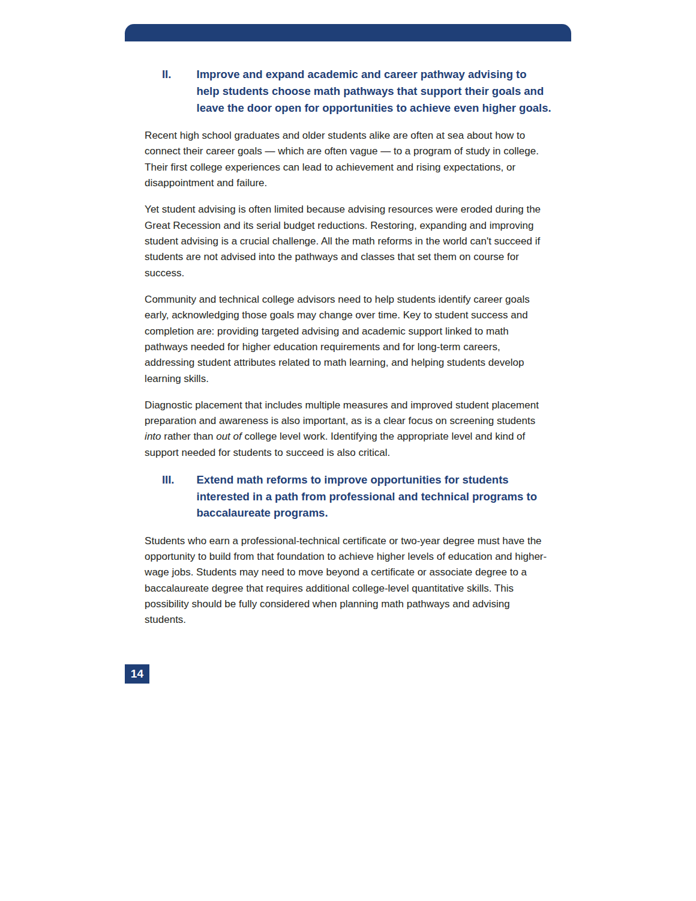II. Improve and expand academic and career pathway advising to help students choose math pathways that support their goals and leave the door open for opportunities to achieve even higher goals.
Recent high school graduates and older students alike are often at sea about how to connect their career goals — which are often vague — to a program of study in college. Their first college experiences can lead to achievement and rising expectations, or disappointment and failure.
Yet student advising is often limited because advising resources were eroded during the Great Recession and its serial budget reductions. Restoring, expanding and improving student advising is a crucial challenge. All the math reforms in the world can't succeed if students are not advised into the pathways and classes that set them on course for success.
Community and technical college advisors need to help students identify career goals early, acknowledging those goals may change over time. Key to student success and completion are: providing targeted advising and academic support linked to math pathways needed for higher education requirements and for long-term careers, addressing student attributes related to math learning, and helping students develop learning skills.
Diagnostic placement that includes multiple measures and improved student placement preparation and awareness is also important, as is a clear focus on screening students into rather than out of college level work. Identifying the appropriate level and kind of support needed for students to succeed is also critical.
III. Extend math reforms to improve opportunities for students interested in a path from professional and technical programs to baccalaureate programs.
Students who earn a professional-technical certificate or two-year degree must have the opportunity to build from that foundation to achieve higher levels of education and higher-wage jobs. Students may need to move beyond a certificate or associate degree to a baccalaureate degree that requires additional college-level quantitative skills. This possibility should be fully considered when planning math pathways and advising students.
14